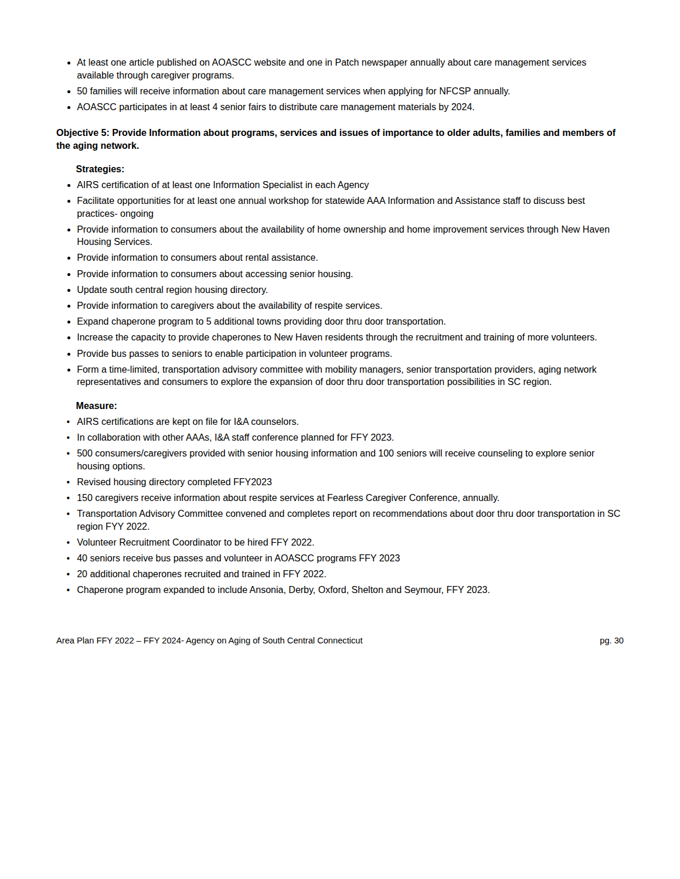At least one article published on AOASCC website and one in Patch newspaper annually about care management services available through caregiver programs.
50 families will receive information about care management services when applying for NFCSP annually.
AOASCC participates in at least 4 senior fairs to distribute care management materials by 2024.
Objective 5: Provide Information about programs, services and issues of importance to older adults, families and members of the aging network.
Strategies:
AIRS certification of at least one Information Specialist in each Agency
Facilitate opportunities for at least one annual workshop for statewide AAA Information and Assistance staff to discuss best practices- ongoing
Provide information to consumers about the availability of home ownership and home improvement services through New Haven Housing Services.
Provide information to consumers about rental assistance.
Provide information to consumers about accessing senior housing.
Update south central region housing directory.
Provide information to caregivers about the availability of respite services.
Expand chaperone program to 5 additional towns providing door thru door transportation.
Increase the capacity to provide chaperones to New Haven residents through the recruitment and training of more volunteers.
Provide bus passes to seniors to enable participation in volunteer programs.
Form a time-limited, transportation advisory committee with mobility managers, senior transportation providers, aging network representatives and consumers to explore the expansion of door thru door transportation possibilities in SC region.
Measure:
AIRS certifications are kept on file for I&A counselors.
In collaboration with other AAAs, I&A staff conference planned for FFY 2023.
500 consumers/caregivers provided with senior housing information and 100 seniors will receive counseling to explore senior housing options.
Revised housing directory completed FFY2023
150 caregivers receive information about respite services at Fearless Caregiver Conference, annually.
Transportation Advisory Committee convened and completes report on recommendations about door thru door transportation in SC region FYY 2022.
Volunteer Recruitment Coordinator to be hired FFY 2022.
40 seniors receive bus passes and volunteer in AOASCC programs FFY 2023
20 additional chaperones recruited and trained in FFY 2022.
Chaperone program expanded to include Ansonia, Derby, Oxford, Shelton and Seymour, FFY 2023.
Area Plan FFY 2022 – FFY 2024- Agency on Aging of South Central Connecticut pg. 30